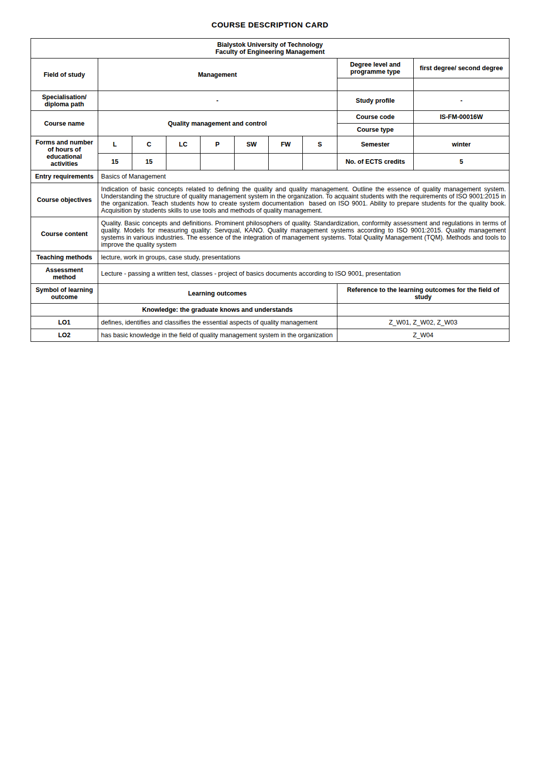COURSE DESCRIPTION CARD
| Bialystok University of Technology Faculty of Engineering Management |
| Field of study | Management | Degree level and programme type | first degree/ second degree |
| Specialisation/ diploma path | - | Study profile | - |
| Course name | Quality management and control | Course code | IS-FM-00016W |
| Course type | |
| Forms and number of hours of educational activities | L | C | LC | P | SW | FW | S | Semester | winter |
| 15 | 15 | | | | | | No. of ECTS credits | 5 |
| Entry requirements | Basics of Management |
| Course objectives | Indication of basic concepts related to defining the quality and quality management. Outline the essence of quality management system. Understanding the structure of quality management system in the organization. To acquaint students with the requirements of ISO 9001:2015 in the organization. Teach students how to create system documentation based on ISO 9001. Ability to prepare students for the quality book. Acquisition by students skills to use tools and methods of quality management. |
| Course content | Quality. Basic concepts and definitions. Prominent philosophers of quality. Standardization, conformity assessment and regulations in terms of quality. Models for measuring quality: Servqual, KANO. Quality management systems according to ISO 9001:2015. Quality management systems in various industries. The essence of the integration of management systems. Total Quality Management (TQM). Methods and tools to improve the quality system |
| Teaching methods | lecture, work in groups, case study, presentations |
| Assessment method | Lecture - passing a written test, classes - project of basics documents according to ISO 9001, presentation |
| Symbol of learning outcome | Learning outcomes | Reference to the learning outcomes for the field of study |
| | Knowledge: the graduate knows and understands | |
| LO1 | defines, identifies and classifies the essential aspects of quality management | Z_W01, Z_W02, Z_W03 |
| LO2 | has basic knowledge in the field of quality management system in the organization | Z_W04 |